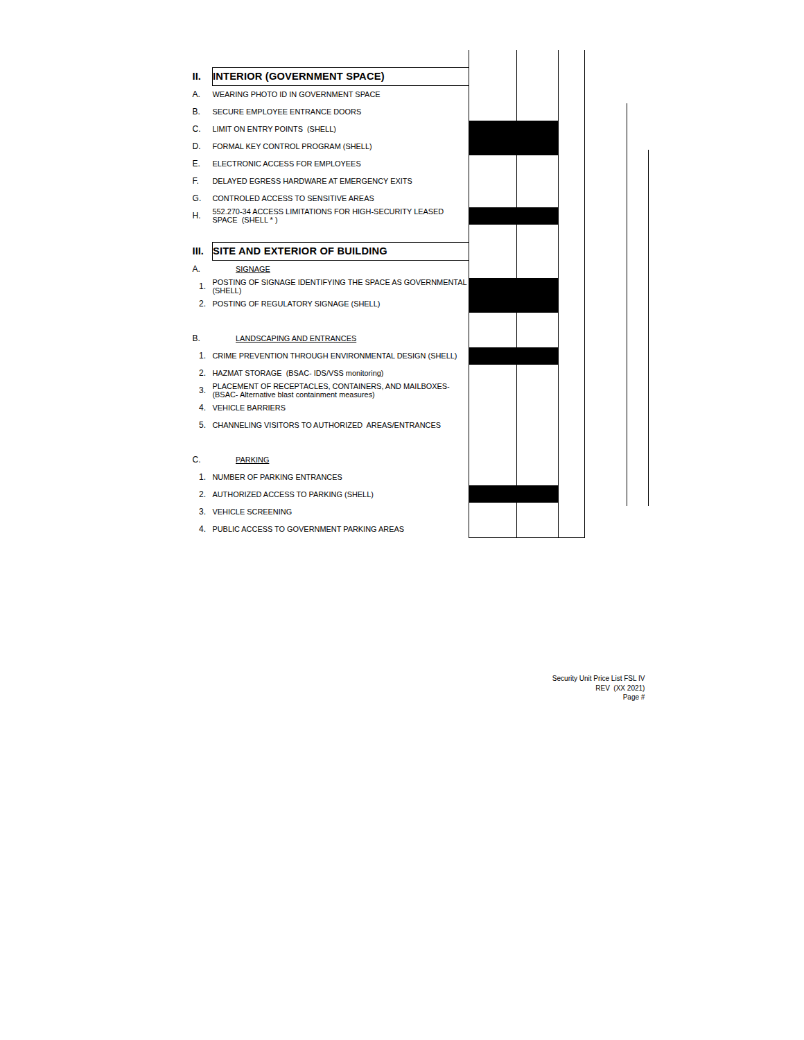| II. | INTERIOR (GOVERNMENT SPACE) | | | | |
| A. | WEARING PHOTO ID IN GOVERNMENT SPACE | | | | |
| B. | SECURE EMPLOYEE ENTRANCE DOORS | | | | |
| C. | LIMIT ON ENTRY POINTS (SHELL) | | | | |
| D. | FORMAL KEY CONTROL PROGRAM (SHELL) | | | | |
| E. | ELECTRONIC ACCESS FOR EMPLOYEES | | | | |
| F. | DELAYED EGRESS HARDWARE AT EMERGENCY EXITS | | | | |
| G. | CONTROLED ACCESS TO SENSITIVE AREAS | | | | |
| H. | 552.270-34 ACCESS LIMITATIONS FOR HIGH-SECURITY LEASED SPACE (SHELL * ) | | | | |
| III. | SITE AND EXTERIOR OF BUILDING | | | | |
| A. | SIGNAGE | | | | |
| 1. | POSTING OF SIGNAGE IDENTIFYING THE SPACE AS GOVERNMENTAL (SHELL) | | | | |
| 2. | POSTING OF REGULATORY SIGNAGE (SHELL) | | | | |
| B. | LANDSCAPING AND ENTRANCES | | | | |
| 1. | CRIME PREVENTION THROUGH ENVIRONMENTAL DESIGN (SHELL) | | | | |
| 2. | HAZMAT STORAGE (BSAC- IDS/VSS monitoring) | | | | |
| 3. | PLACEMENT OF RECEPTACLES, CONTAINERS, AND MAILBOXES- (BSAC- Alternative blast containment measures) | | | | |
| 4. | VEHICLE BARRIERS | | | | |
| 5. | CHANNELING VISITORS TO AUTHORIZED AREAS/ENTRANCES | | | | |
| C. | PARKING | | | | |
| 1. | NUMBER OF PARKING ENTRANCES | | | | |
| 2. | AUTHORIZED ACCESS TO PARKING (SHELL) | | | | |
| 3. | VEHICLE SCREENING | | | | |
| 4. | PUBLIC ACCESS TO GOVERNMENT PARKING AREAS | | | | |
Security Unit Price List FSL IV
REV (XX 2021)
Page #